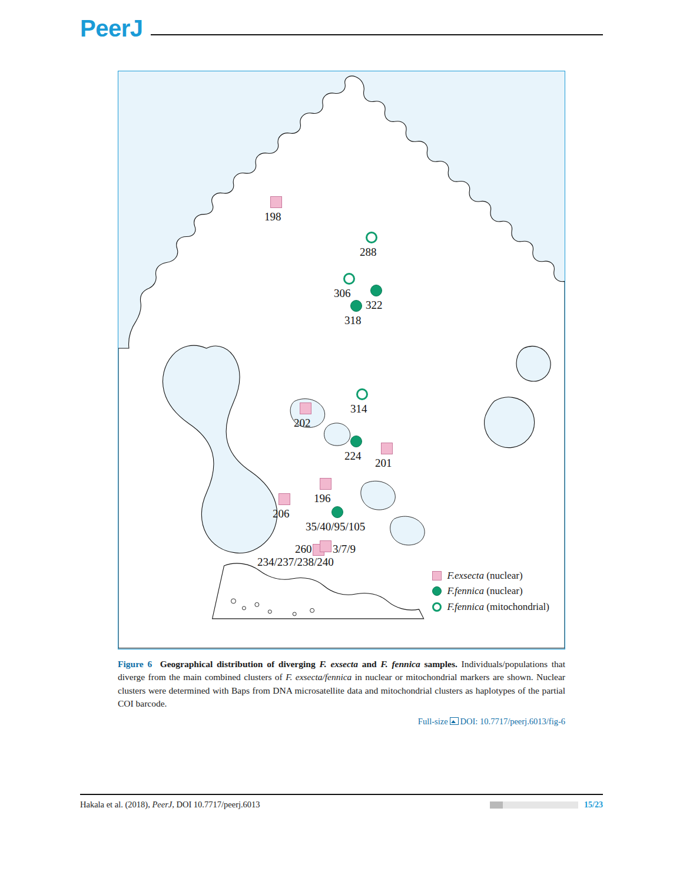PeerJ
198
288
306
322
318
314
202
224
201
196
206
35/40/95/105
260
3/7/9
234/237/238/240
F.exsecta (nuclear)
F.fennica (nuclear)
F.fennica (mitochondrial)
Figure 6 Geographical distribution of diverging F. exsecta and F. fennica samples. Individuals/populations that diverge from the main combined clusters of F. exsecta/fennica in nuclear or mitochondrial markers are shown. Nuclear clusters were determined with Baps from DNA microsatellite data and mitochondrial clusters as haplotypes of the partial COI barcode.
Full-size DOI: 10.7717/peerj.6013/fig-6
Hakala et al. (2018), PeerJ, DOI 10.7717/peerj.6013
15/23